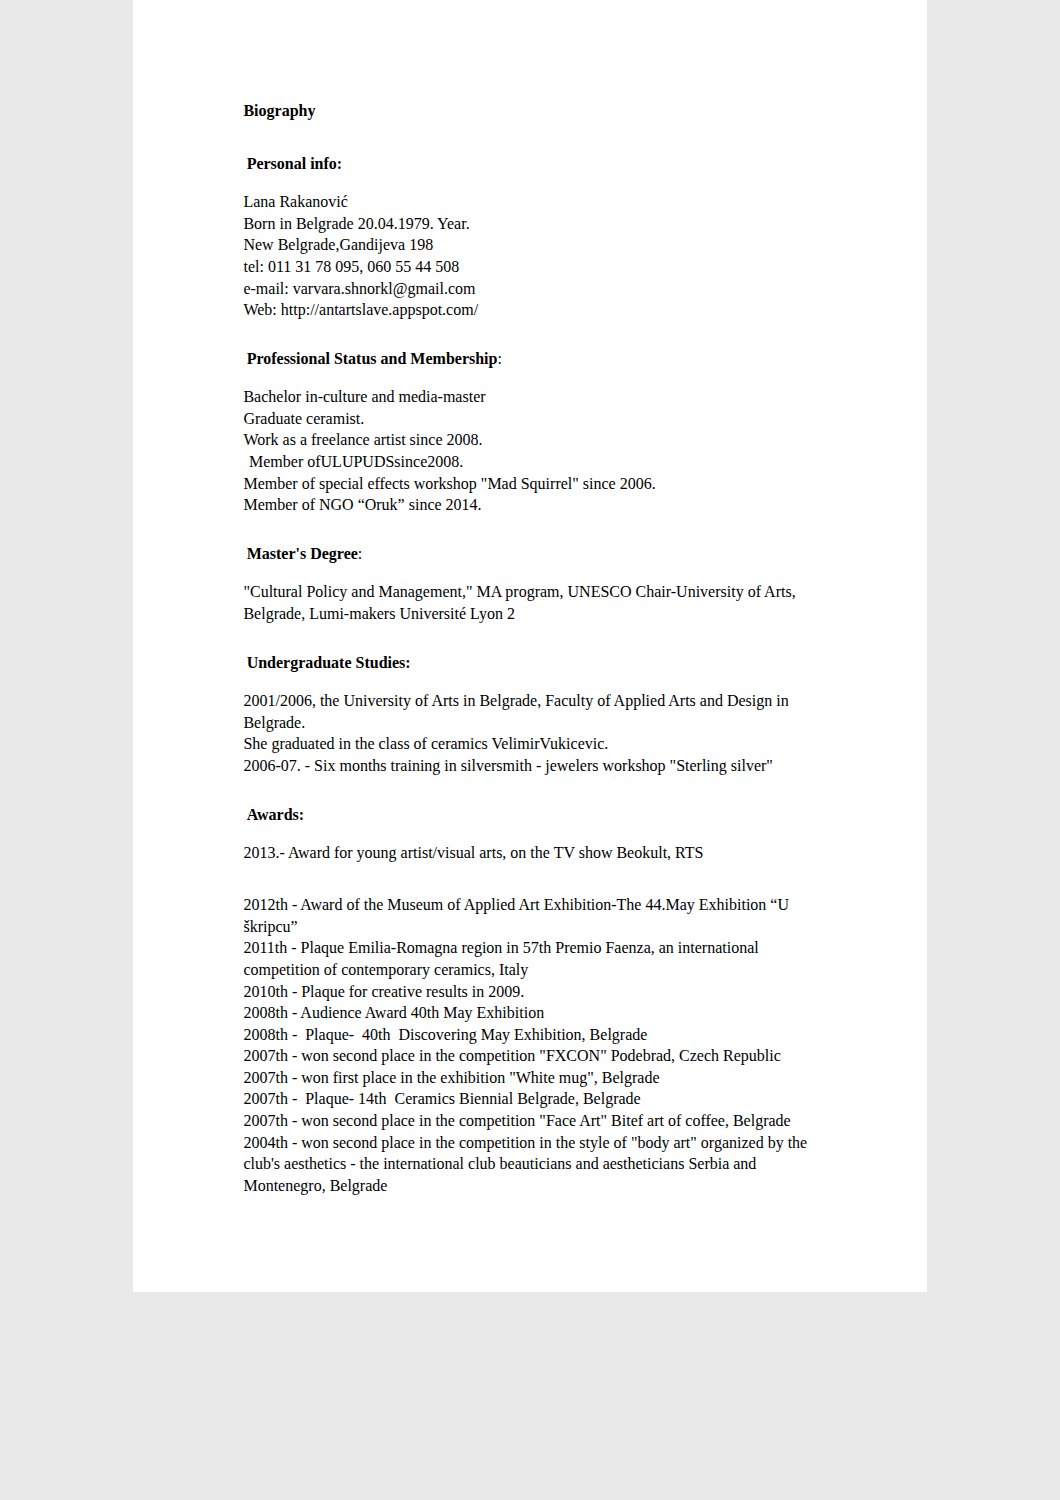Biography
Personal info:
Lana Rakanović
Born in Belgrade 20.04.1979. Year.
New Belgrade,Gandijeva 198
tel: 011 31 78 095, 060 55 44 508
e-mail: varvara.shnorkl@gmail.com
Web: http://antartslave.appspot.com/
Professional Status and Membership:
Bachelor in-culture and media-master
Graduate ceramist.
Work as a freelance artist since 2008.
Member ofULUPUDSsince2008.
Member of special effects workshop "Mad Squirrel" since 2006.
Member of NGO “Oruk” since 2014.
Master's Degree:
"Cultural Policy and Management," MA program, UNESCO Chair-University of Arts, Belgrade, Lumi-makers Université Lyon 2
Undergraduate Studies:
2001/2006, the University of Arts in Belgrade, Faculty of Applied Arts and Design in Belgrade.
She graduated in the class of ceramics VelimirVukicevic.
2006-07. - Six months training in silversmith - jewelers workshop "Sterling silver"
Awards:
2013.- Award for young artist/visual arts, on the TV show Beokult, RTS
2012th - Award of the Museum of Applied Art Exhibition-The 44.May Exhibition “U škripcu”
2011th - Plaque Emilia-Romagna region in 57th Premio Faenza, an international competition of contemporary ceramics, Italy
2010th - Plaque for creative results in 2009.
2008th - Audience Award 40th May Exhibition
2008th - Plaque- 40th Discovering May Exhibition, Belgrade
2007th - won second place in the competition "FXCON" Podebrad, Czech Republic
2007th - won first place in the exhibition "White mug", Belgrade
2007th - Plaque- 14th Ceramics Biennial Belgrade, Belgrade
2007th - won second place in the competition "Face Art" Bitef art of coffee, Belgrade
2004th - won second place in the competition in the style of "body art" organized by the club's aesthetics - the international club beauticians and aestheticians Serbia and Montenegro, Belgrade